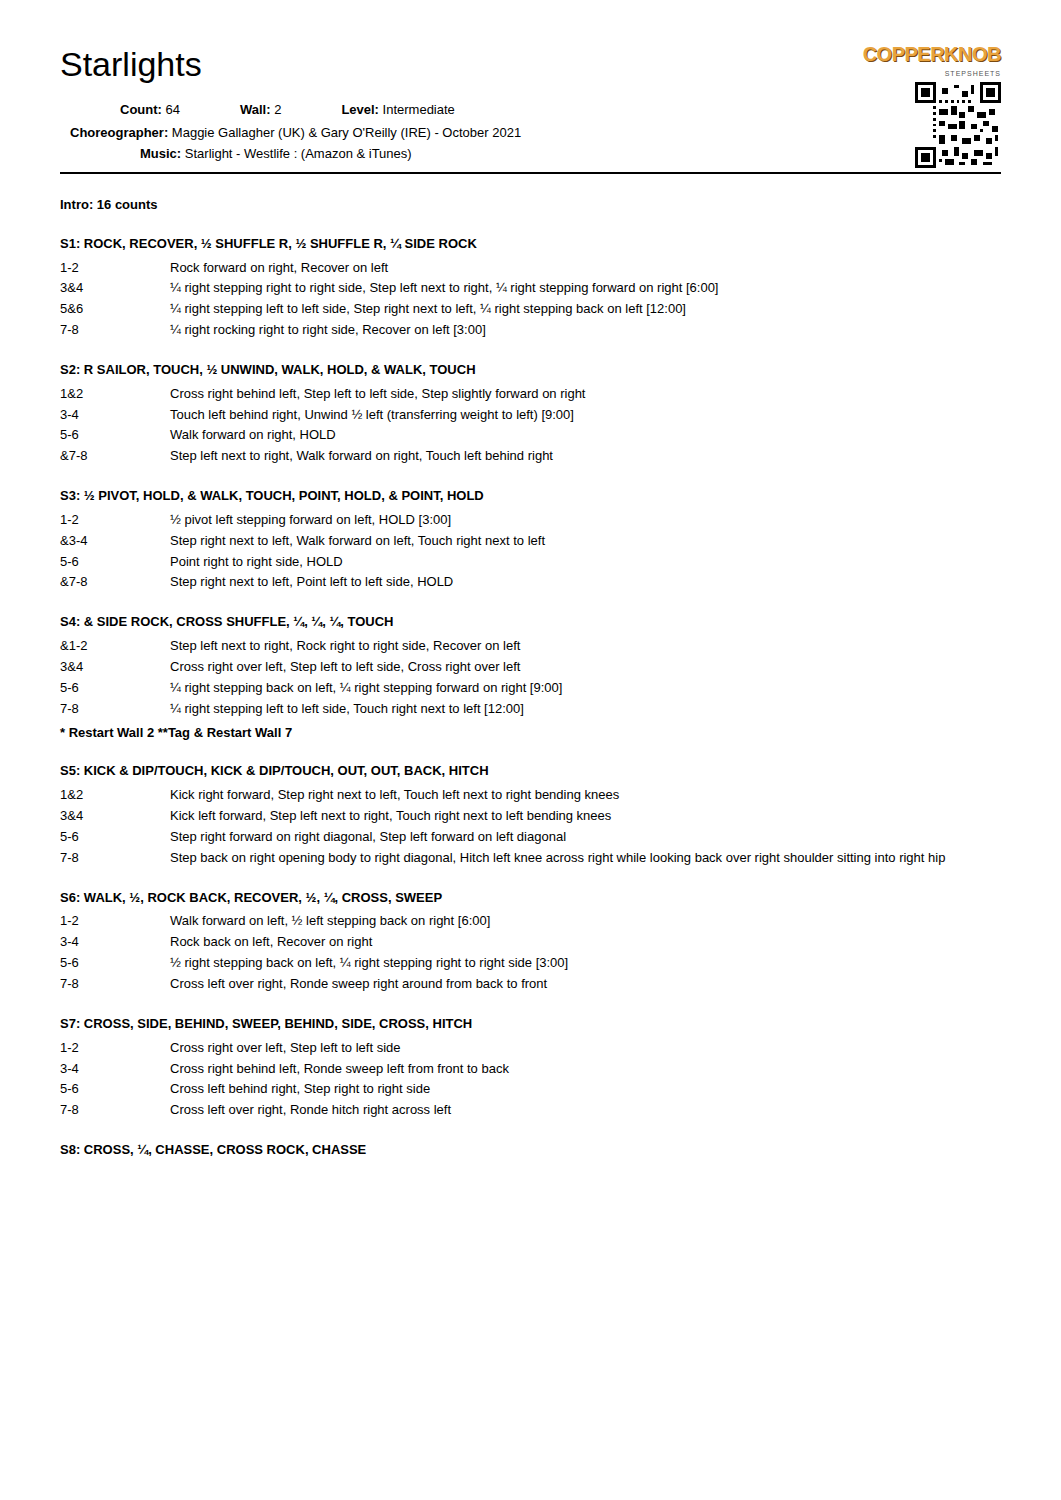Starlights
COPPERKNOB
STEPSHEETS
Count: 64
Wall: 2
Level: Intermediate
Choreographer: Maggie Gallagher (UK) & Gary O'Reilly (IRE) - October 2021
Music: Starlight - Westlife : (Amazon & iTunes)
Intro: 16 counts
S1: ROCK, RECOVER, ½ SHUFFLE R, ½ SHUFFLE R, ¼ SIDE ROCK
| 1-2 | Rock forward on right, Recover on left |
| 3&4 | ¼ right stepping right to right side, Step left next to right, ¼ right stepping forward on right [6:00] |
| 5&6 | ¼ right stepping left to left side, Step right next to left, ¼ right stepping back on left [12:00] |
| 7-8 | ¼ right rocking right to right side, Recover on left [3:00] |
S2: R SAILOR, TOUCH, ½ UNWIND, WALK, HOLD, & WALK, TOUCH
| 1&2 | Cross right behind left, Step left to left side, Step slightly forward on right |
| 3-4 | Touch left behind right, Unwind ½ left (transferring weight to left) [9:00] |
| 5-6 | Walk forward on right, HOLD |
| &7-8 | Step left next to right, Walk forward on right, Touch left behind right |
S3: ½ PIVOT, HOLD, & WALK, TOUCH, POINT, HOLD, & POINT, HOLD
| 1-2 | ½ pivot left stepping forward on left, HOLD [3:00] |
| &3-4 | Step right next to left, Walk forward on left, Touch right next to left |
| 5-6 | Point right to right side, HOLD |
| &7-8 | Step right next to left, Point left to left side, HOLD |
S4: & SIDE ROCK, CROSS SHUFFLE, ¼, ¼, ¼, TOUCH
| &1-2 | Step left next to right, Rock right to right side, Recover on left |
| 3&4 | Cross right over left, Step left to left side, Cross right over left |
| 5-6 | ¼ right stepping back on left, ¼ right stepping forward on right [9:00] |
| 7-8 | ¼ right stepping left to left side, Touch right next to left [12:00] |
* Restart Wall 2 **Tag & Restart Wall 7
S5: KICK & DIP/TOUCH, KICK & DIP/TOUCH, OUT, OUT, BACK, HITCH
| 1&2 | Kick right forward, Step right next to left, Touch left next to right bending knees |
| 3&4 | Kick left forward, Step left next to right, Touch right next to left bending knees |
| 5-6 | Step right forward on right diagonal, Step left forward on left diagonal |
| 7-8 | Step back on right opening body to right diagonal, Hitch left knee across right while looking back over right shoulder sitting into right hip |
S6: WALK, ½, ROCK BACK, RECOVER, ½, ¼, CROSS, SWEEP
| 1-2 | Walk forward on left, ½ left stepping back on right [6:00] |
| 3-4 | Rock back on left, Recover on right |
| 5-6 | ½ right stepping back on left, ¼ right stepping right to right side [3:00] |
| 7-8 | Cross left over right, Ronde sweep right around from back to front |
S7: CROSS, SIDE, BEHIND, SWEEP, BEHIND, SIDE, CROSS, HITCH
| 1-2 | Cross right over left, Step left to left side |
| 3-4 | Cross right behind left, Ronde sweep left from front to back |
| 5-6 | Cross left behind right, Step right to right side |
| 7-8 | Cross left over right, Ronde hitch right across left |
S8: CROSS, ¼, CHASSE, CROSS ROCK, CHASSE